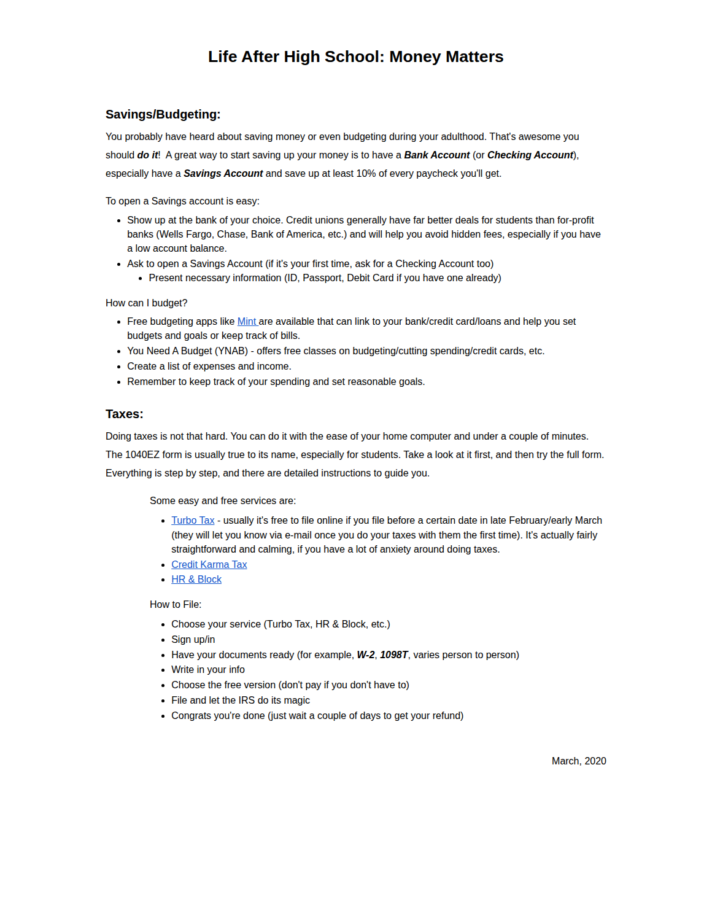Life After High School: Money Matters
Savings/Budgeting:
You probably have heard about saving money or even budgeting during your adulthood. That's awesome you should do it! A great way to start saving up your money is to have a Bank Account (or Checking Account), especially have a Savings Account and save up at least 10% of every paycheck you'll get.
To open a Savings account is easy:
Show up at the bank of your choice. Credit unions generally have far better deals for students than for-profit banks (Wells Fargo, Chase, Bank of America, etc.) and will help you avoid hidden fees, especially if you have a low account balance.
Ask to open a Savings Account (if it's your first time, ask for a Checking Account too)
Present necessary information (ID, Passport, Debit Card if you have one already)
How can I budget?
Free budgeting apps like Mint are available that can link to your bank/credit card/loans and help you set budgets and goals or keep track of bills.
You Need A Budget (YNAB) - offers free classes on budgeting/cutting spending/credit cards, etc.
Create a list of expenses and income.
Remember to keep track of your spending and set reasonable goals.
Taxes:
Doing taxes is not that hard. You can do it with the ease of your home computer and under a couple of minutes. The 1040EZ form is usually true to its name, especially for students. Take a look at it first, and then try the full form. Everything is step by step, and there are detailed instructions to guide you.
Some easy and free services are:
Turbo Tax - usually it's free to file online if you file before a certain date in late February/early March (they will let you know via e-mail once you do your taxes with them the first time). It's actually fairly straightforward and calming, if you have a lot of anxiety around doing taxes.
Credit Karma Tax
HR & Block
How to File:
Choose your service (Turbo Tax, HR & Block, etc.)
Sign up/in
Have your documents ready (for example, W-2, 1098T, varies person to person)
Write in your info
Choose the free version (don't pay if you don't have to)
File and let the IRS do its magic
Congrats you're done (just wait a couple of days to get your refund)
March, 2020